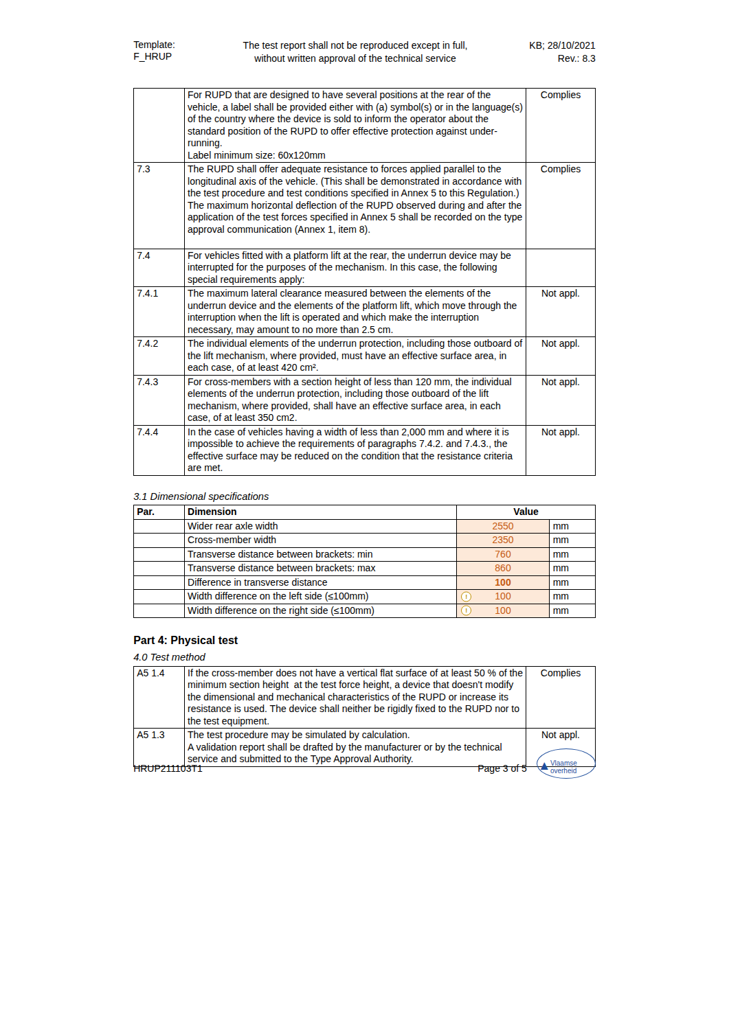Template:
F_HRUP
The test report shall not be reproduced except in full,
without written approval of the technical service
KB; 28/10/2021
Rev.: 8.3
| | For RUPD that are designed to have several positions at the rear of the vehicle, a label shall be provided either with (a) symbol(s) or in the language(s) of the country where the device is sold to inform the operator about the standard position of the RUPD to offer effective protection against under-running. Label minimum size: 60x120mm | Complies |
| 7.3 | The RUPD shall offer adequate resistance to forces applied parallel to the longitudinal axis of the vehicle. (This shall be demonstrated in accordance with the test procedure and test conditions specified in Annex 5 to this Regulation.) The maximum horizontal deflection of the RUPD observed during and after the application of the test forces specified in Annex 5 shall be recorded on the type approval communication (Annex 1, item 8). | Complies |
| 7.4 | For vehicles fitted with a platform lift at the rear, the underrun device may be interrupted for the purposes of the mechanism. In this case, the following special requirements apply: | |
| 7.4.1 | The maximum lateral clearance measured between the elements of the underrun device and the elements of the platform lift, which move through the interruption when the lift is operated and which make the interruption necessary, may amount to no more than 2.5 cm. | Not appl. |
| 7.4.2 | The individual elements of the underrun protection, including those outboard of the lift mechanism, where provided, must have an effective surface area, in each case, of at least 420 cm². | Not appl. |
| 7.4.3 | For cross-members with a section height of less than 120 mm, the individual elements of the underrun protection, including those outboard of the lift mechanism, where provided, shall have an effective surface area, in each case, of at least 350 cm2. | Not appl. |
| 7.4.4 | In the case of vehicles having a width of less than 2,000 mm and where it is impossible to achieve the requirements of paragraphs 7.4.2. and 7.4.3., the effective surface may be reduced on the condition that the resistance criteria are met. | Not appl. |
3.1 Dimensional specifications
| Par. | Dimension | Value |
| --- | --- | --- |
| | Wider rear axle width | 2550 | mm |
| | Cross-member width | 2350 | mm |
| | Transverse distance between brackets: min | 760 | mm |
| | Transverse distance between brackets: max | 860 | mm |
| | Difference in transverse distance | 100 | mm |
| | Width difference on the left side (≤100mm) | ! 100 | mm |
| | Width difference on the right side (≤100mm) | ! 100 | mm |
Part 4: Physical test
4.0 Test method
| A5 1.4 | If the cross-member does not have a vertical flat surface of at least 50 % of the minimum section height at the test force height, a device that doesn't modify the dimensional and mechanical characteristics of the RUPD or increase its resistance is used. The device shall neither be rigidly fixed to the RUPD nor to the test equipment. | Complies |
| A5 1.3 | The test procedure may be simulated by calculation. A validation report shall be drafted by the manufacturer or by the technical service and submitted to the Type Approval Authority. | Not appl. |
HRUP211103T1
Page 3 of 5
▲
Vlaamse
overheid